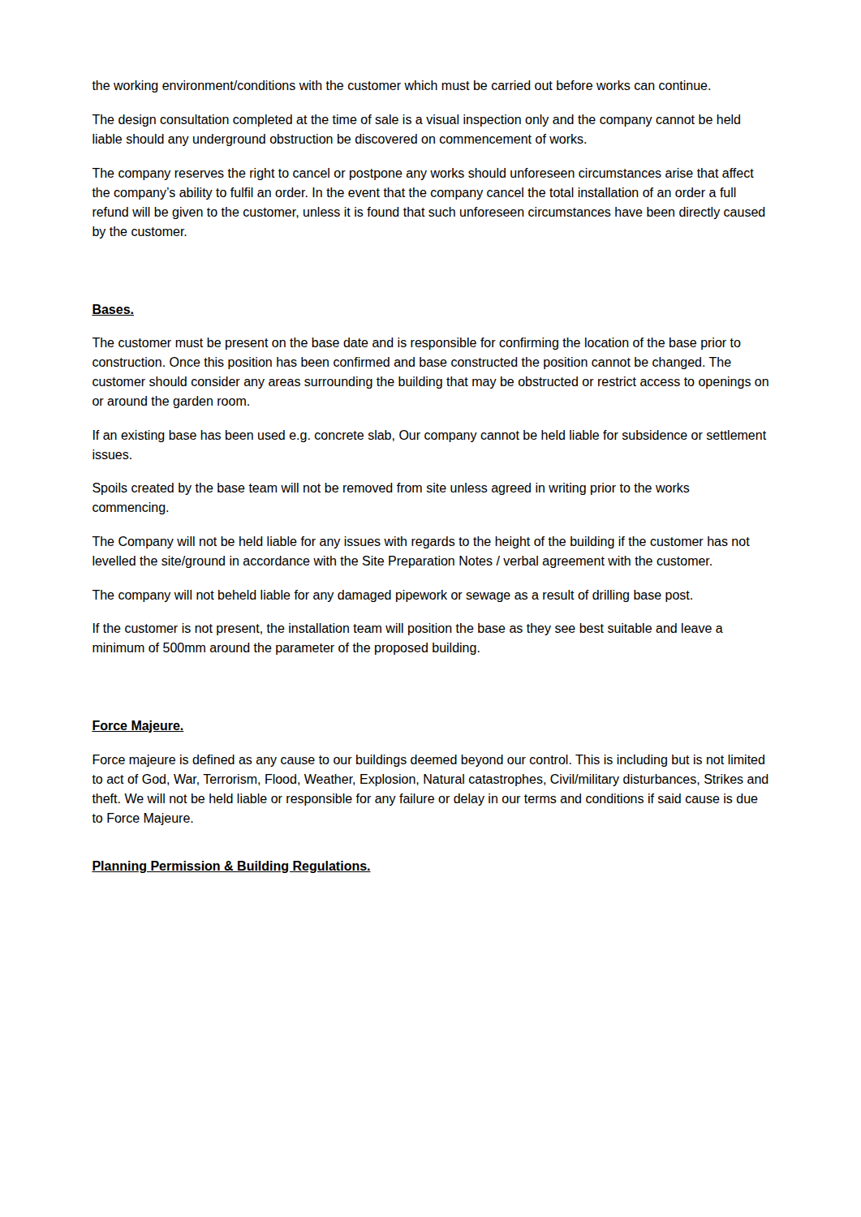the working environment/conditions with the customer which must be carried out before works can continue.
The design consultation completed at the time of sale is a visual inspection only and the company cannot be held liable should any underground obstruction be discovered on commencement of works.
The company reserves the right to cancel or postpone any works should unforeseen circumstances arise that affect the company’s ability to fulfil an order. In the event that the company cancel the total installation of an order a full refund will be given to the customer, unless it is found that such unforeseen circumstances have been directly caused by the customer.
Bases.
The customer must be present on the base date and is responsible for confirming the location of the base prior to construction. Once this position has been confirmed and base constructed the position cannot be changed. The customer should consider any areas surrounding the building that may be obstructed or restrict access to openings on or around the garden room.
If an existing base has been used e.g. concrete slab, Our company cannot be held liable for subsidence or settlement issues.
Spoils created by the base team will not be removed from site unless agreed in writing prior to the works commencing.
The Company will not be held liable for any issues with regards to the height of the building if the customer has not levelled the site/ground in accordance with the Site Preparation Notes / verbal agreement with the customer.
The company will not beheld liable for any damaged pipework or sewage as a result of drilling base post.
If the customer is not present, the installation team will position the base as they see best suitable and leave a minimum of 500mm around the parameter of the proposed building.
Force Majeure.
Force majeure is defined as any cause to our buildings deemed beyond our control. This is including but is not limited to act of God, War, Terrorism, Flood, Weather, Explosion, Natural catastrophes, Civil/military disturbances, Strikes and theft. We will not be held liable or responsible for any failure or delay in our terms and conditions if said cause is due to Force Majeure.
Planning Permission & Building Regulations.